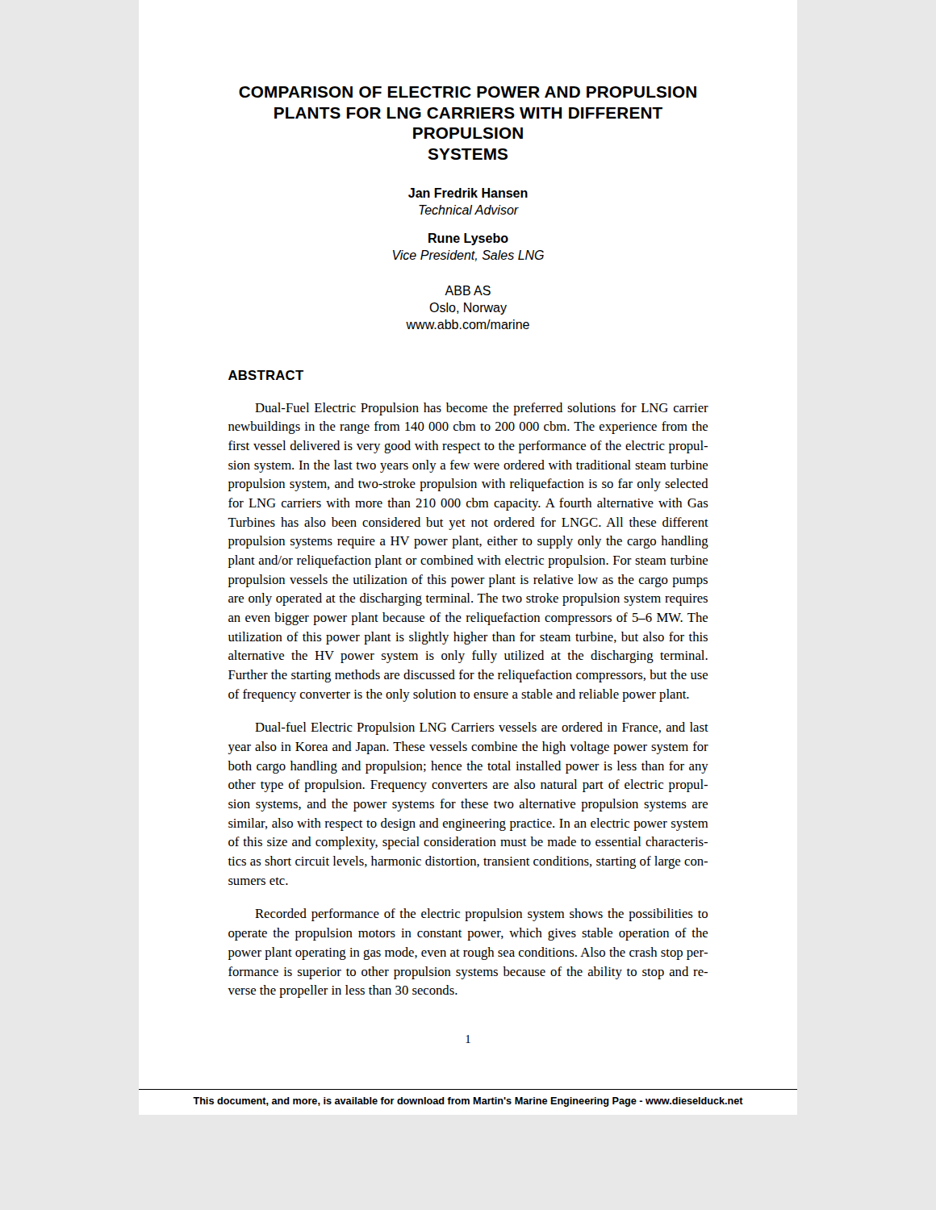COMPARISON OF ELECTRIC POWER AND PROPULSION
PLANTS FOR LNG CARRIERS WITH DIFFERENT PROPULSION
SYSTEMS
Jan Fredrik Hansen
Technical Advisor
Rune Lysebo
Vice President, Sales LNG
ABB AS
Oslo, Norway
www.abb.com/marine
ABSTRACT
Dual-Fuel Electric Propulsion has become the preferred solutions for LNG carrier newbuildings in the range from 140 000 cbm to 200 000 cbm. The experience from the first vessel delivered is very good with respect to the performance of the electric propulsion system. In the last two years only a few were ordered with traditional steam turbine propulsion system, and two-stroke propulsion with reliquefaction is so far only selected for LNG carriers with more than 210 000 cbm capacity. A fourth alternative with Gas Turbines has also been considered but yet not ordered for LNGC. All these different propulsion systems require a HV power plant, either to supply only the cargo handling plant and/or reliquefaction plant or combined with electric propulsion. For steam turbine propulsion vessels the utilization of this power plant is relative low as the cargo pumps are only operated at the discharging terminal. The two stroke propulsion system requires an even bigger power plant because of the reliquefaction compressors of 5–6 MW. The utilization of this power plant is slightly higher than for steam turbine, but also for this alternative the HV power system is only fully utilized at the discharging terminal. Further the starting methods are discussed for the reliquefaction compressors, but the use of frequency converter is the only solution to ensure a stable and reliable power plant.
Dual-fuel Electric Propulsion LNG Carriers vessels are ordered in France, and last year also in Korea and Japan. These vessels combine the high voltage power system for both cargo handling and propulsion; hence the total installed power is less than for any other type of propulsion. Frequency converters are also natural part of electric propulsion systems, and the power systems for these two alternative propulsion systems are similar, also with respect to design and engineering practice. In an electric power system of this size and complexity, special consideration must be made to essential characteristics as short circuit levels, harmonic distortion, transient conditions, starting of large consumers etc.
Recorded performance of the electric propulsion system shows the possibilities to operate the propulsion motors in constant power, which gives stable operation of the power plant operating in gas mode, even at rough sea conditions. Also the crash stop performance is superior to other propulsion systems because of the ability to stop and reverse the propeller in less than 30 seconds.
1
This document, and more, is available for download from Martin's Marine Engineering Page - www.dieselduck.net